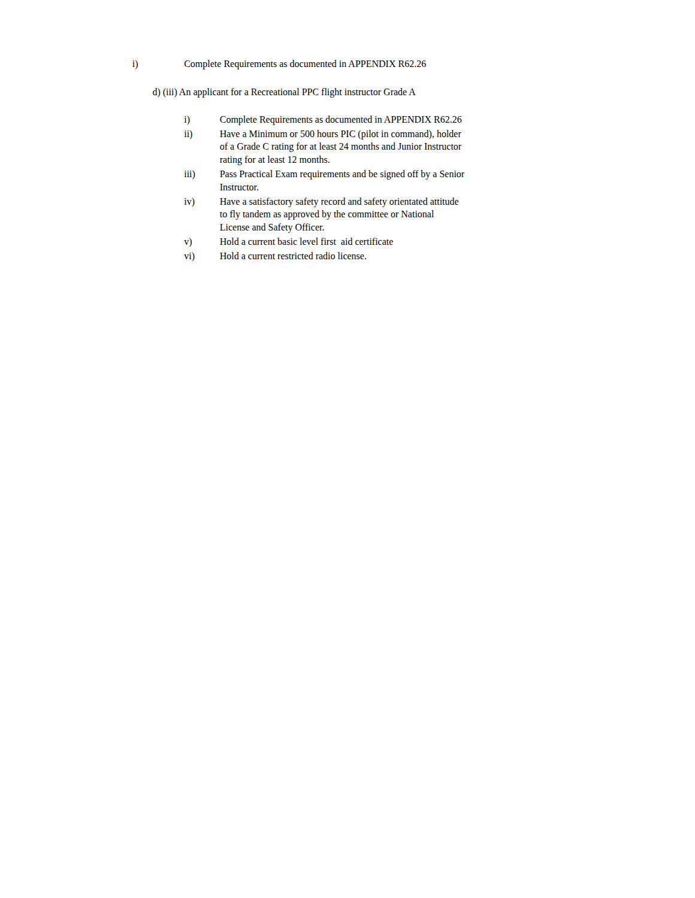i) Complete Requirements as documented in APPENDIX R62.26
d) (iii) An applicant for a Recreational PPC flight instructor Grade A
i) Complete Requirements as documented in APPENDIX R62.26
ii) Have a Minimum or 500 hours PIC (pilot in command), holder of a Grade C rating for at least 24 months and Junior Instructor rating for at least 12 months.
iii) Pass Practical Exam requirements and be signed off by a Senior Instructor.
iv) Have a satisfactory safety record and safety orientated attitude to fly tandem as approved by the committee or National License and Safety Officer.
v) Hold a current basic level first aid certificate
vi) Hold a current restricted radio license.